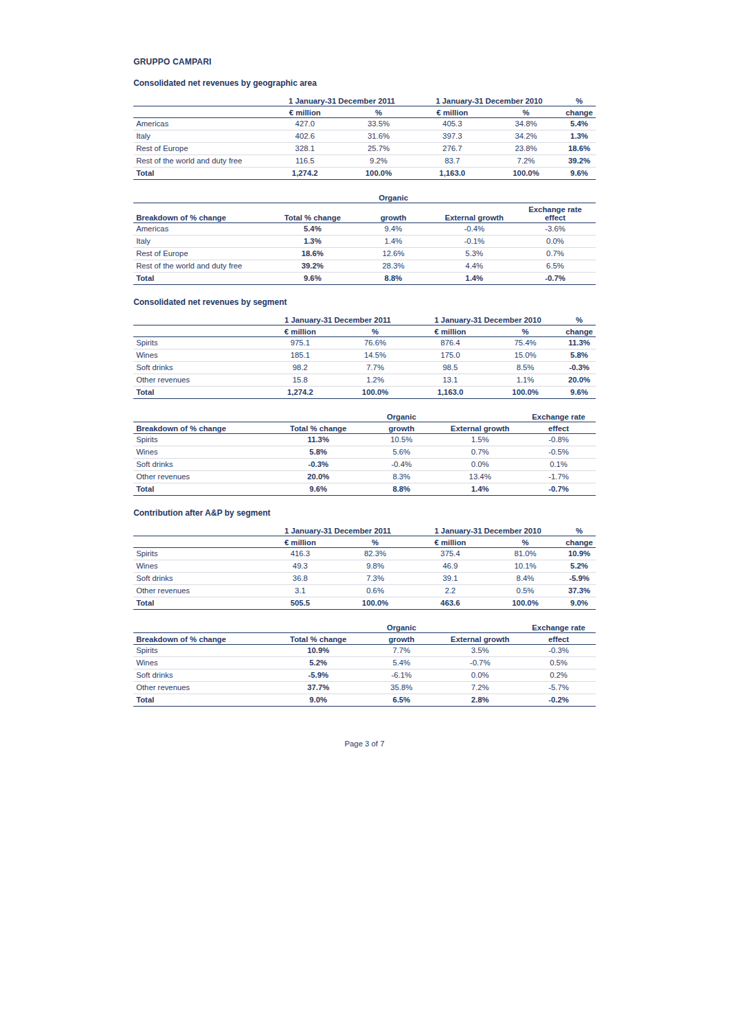GRUPPO CAMPARI
Consolidated net revenues by geographic area
| | 1 January-31 December 2011 | 1 January-31 December 2010 | % |
| --- | --- | --- | --- |
| | € million | % | € million | % | change |
| Americas | 427.0 | 33.5% | 405.3 | 34.8% | 5.4% |
| Italy | 402.6 | 31.6% | 397.3 | 34.2% | 1.3% |
| Rest of Europe | 328.1 | 25.7% | 276.7 | 23.8% | 18.6% |
| Rest of the world and duty free | 116.5 | 9.2% | 83.7 | 7.2% | 39.2% |
| Total | 1,274.2 | 100.0% | 1,163.0 | 100.0% | 9.6% |
| | | Organic | | |
| --- | --- | --- | --- | --- |
| Breakdown of % change | Total % change | growth | External growth | Exchange rate effect |
| Americas | 5.4% | 9.4% | -0.4% | -3.6% |
| Italy | 1.3% | 1.4% | -0.1% | 0.0% |
| Rest of Europe | 18.6% | 12.6% | 5.3% | 0.7% |
| Rest of the world and duty free | 39.2% | 28.3% | 4.4% | 6.5% |
| Total | 9.6% | 8.8% | 1.4% | -0.7% |
Consolidated net revenues by segment
| | 1 January-31 December 2011 | 1 January-31 December 2010 | % |
| --- | --- | --- | --- |
| | € million | % | € million | % | change |
| Spirits | 975.1 | 76.6% | 876.4 | 75.4% | 11.3% |
| Wines | 185.1 | 14.5% | 175.0 | 15.0% | 5.8% |
| Soft drinks | 98.2 | 7.7% | 98.5 | 8.5% | -0.3% |
| Other revenues | 15.8 | 1.2% | 13.1 | 1.1% | 20.0% |
| Total | 1,274.2 | 100.0% | 1,163.0 | 100.0% | 9.6% |
| | | Organic | | Exchange rate |
| --- | --- | --- | --- | --- |
| Breakdown of % change | Total % change | growth | External growth | effect |
| Spirits | 11.3% | 10.5% | 1.5% | -0.8% |
| Wines | 5.8% | 5.6% | 0.7% | -0.5% |
| Soft drinks | -0.3% | -0.4% | 0.0% | 0.1% |
| Other revenues | 20.0% | 8.3% | 13.4% | -1.7% |
| Total | 9.6% | 8.8% | 1.4% | -0.7% |
Contribution after A&P by segment
| | 1 January-31 December 2011 | 1 January-31 December 2010 | % |
| --- | --- | --- | --- |
| | € million | % | € million | % | change |
| Spirits | 416.3 | 82.3% | 375.4 | 81.0% | 10.9% |
| Wines | 49.3 | 9.8% | 46.9 | 10.1% | 5.2% |
| Soft drinks | 36.8 | 7.3% | 39.1 | 8.4% | -5.9% |
| Other revenues | 3.1 | 0.6% | 2.2 | 0.5% | 37.3% |
| Total | 505.5 | 100.0% | 463.6 | 100.0% | 9.0% |
| | | Organic | | Exchange rate |
| --- | --- | --- | --- | --- |
| Breakdown of % change | Total % change | growth | External growth | effect |
| Spirits | 10.9% | 7.7% | 3.5% | -0.3% |
| Wines | 5.2% | 5.4% | -0.7% | 0.5% |
| Soft drinks | -5.9% | -6.1% | 0.0% | 0.2% |
| Other revenues | 37.7% | 35.8% | 7.2% | -5.7% |
| Total | 9.0% | 6.5% | 2.8% | -0.2% |
Page 3 of 7